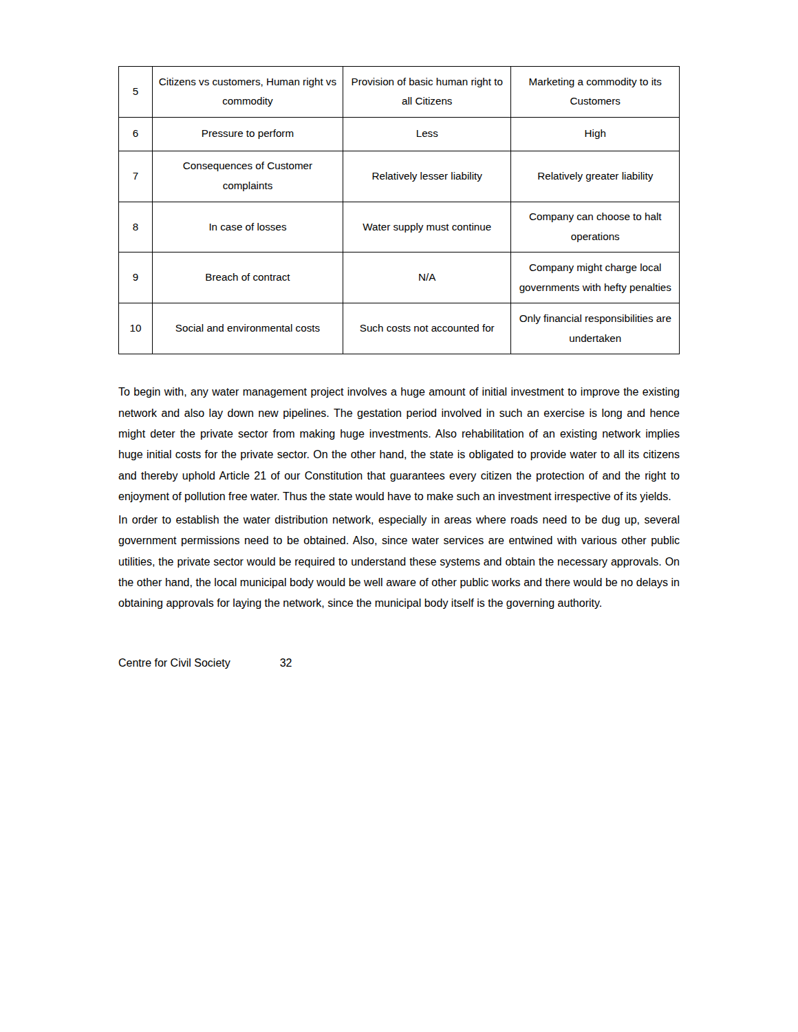| 5 | Citizens vs customers, Human right vs commodity | Provision of basic human right to all Citizens | Marketing a commodity to its Customers |
| 6 | Pressure to perform | Less | High |
| 7 | Consequences of Customer complaints | Relatively lesser liability | Relatively greater liability |
| 8 | In case of losses | Water supply must continue | Company can choose to halt operations |
| 9 | Breach of contract | N/A | Company might charge local governments with hefty penalties |
| 10 | Social and environmental costs | Such costs not accounted for | Only financial responsibilities are undertaken |
To begin with, any water management project involves a huge amount of initial investment to improve the existing network and also lay down new pipelines. The gestation period involved in such an exercise is long and hence might deter the private sector from making huge investments. Also rehabilitation of an existing network implies huge initial costs for the private sector. On the other hand, the state is obligated to provide water to all its citizens and thereby uphold Article 21 of our Constitution that guarantees every citizen the protection of and the right to enjoyment of pollution free water. Thus the state would have to make such an investment irrespective of its yields.
In order to establish the water distribution network, especially in areas where roads need to be dug up, several government permissions need to be obtained. Also, since water services are entwined with various other public utilities, the private sector would be required to understand these systems and obtain the necessary approvals. On the other hand, the local municipal body would be well aware of other public works and there would be no delays in obtaining approvals for laying the network, since the municipal body itself is the governing authority.
Centre for Civil Society 32